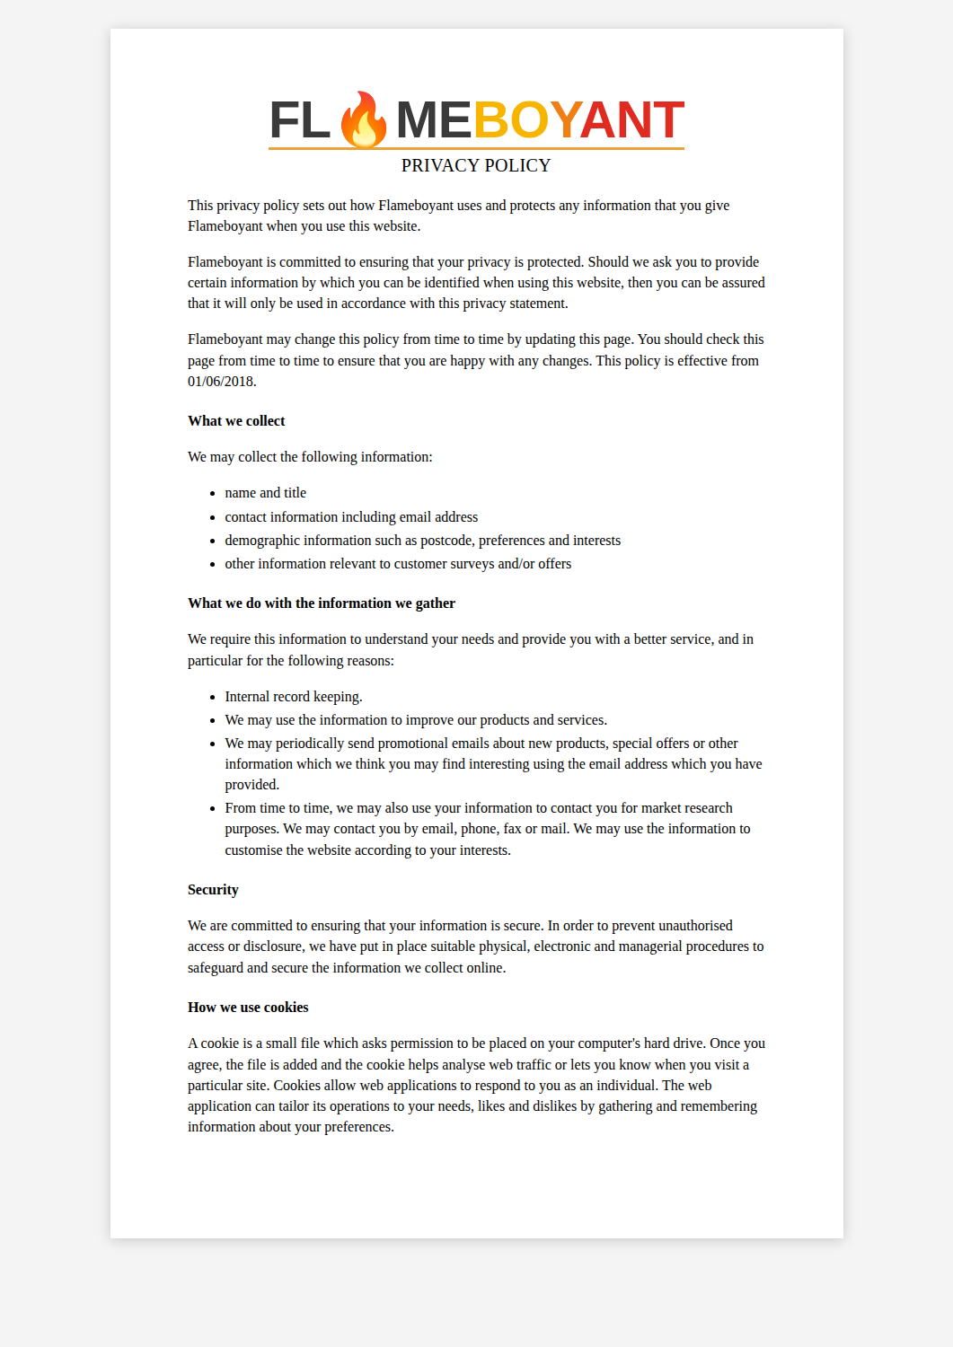FL🔥ME BO YANT
PRIVACY POLICY
This privacy policy sets out how Flameboyant uses and protects any information that you give Flameboyant when you use this website.
Flameboyant is committed to ensuring that your privacy is protected. Should we ask you to provide certain information by which you can be identified when using this website, then you can be assured that it will only be used in accordance with this privacy statement.
Flameboyant may change this policy from time to time by updating this page. You should check this page from time to time to ensure that you are happy with any changes. This policy is effective from 01/06/2018.
What we collect
We may collect the following information:
name and title
contact information including email address
demographic information such as postcode, preferences and interests
other information relevant to customer surveys and/or offers
What we do with the information we gather
We require this information to understand your needs and provide you with a better service, and in particular for the following reasons:
Internal record keeping.
We may use the information to improve our products and services.
We may periodically send promotional emails about new products, special offers or other information which we think you may find interesting using the email address which you have provided.
From time to time, we may also use your information to contact you for market research purposes. We may contact you by email, phone, fax or mail. We may use the information to customise the website according to your interests.
Security
We are committed to ensuring that your information is secure. In order to prevent unauthorised access or disclosure, we have put in place suitable physical, electronic and managerial procedures to safeguard and secure the information we collect online.
How we use cookies
A cookie is a small file which asks permission to be placed on your computer's hard drive. Once you agree, the file is added and the cookie helps analyse web traffic or lets you know when you visit a particular site. Cookies allow web applications to respond to you as an individual. The web application can tailor its operations to your needs, likes and dislikes by gathering and remembering information about your preferences.